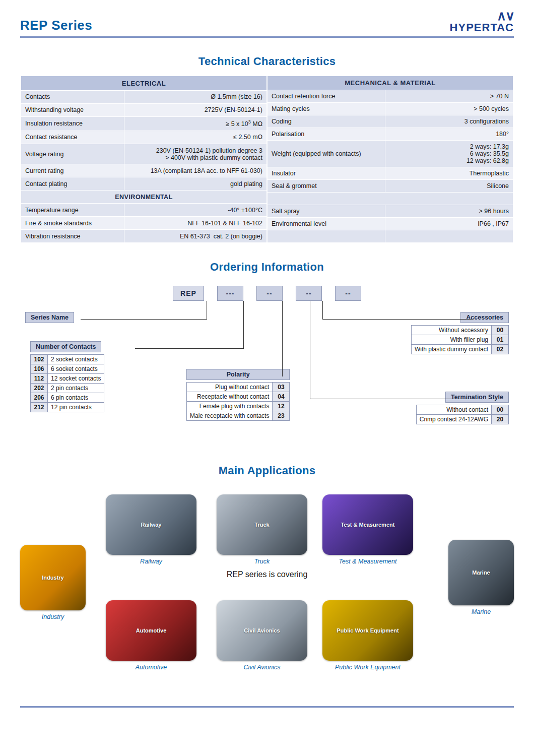REP Series
∧∨
HYPERTAC
Technical Characteristics
| ELECTRICAL |
| --- |
| Contacts | Ø 1.5mm (size 16) |
| Withstanding voltage | 2725V (EN-50124-1) |
| Insulation resistance | ≥ 5 x 10 3 MΩ |
| Contact resistance | ≤ 2.50 mΩ |
| Voltage rating | 230V (EN-50124-1) pollution degree 3 > 400V with plastic dummy contact |
| Current rating | 13A (compliant 18A acc. to NFF 61-030) |
| Contact plating | gold plating |
| ENVIRONMENTAL |
| Temperature range | -40° +100°C |
| Fire & smoke standards | NFF 16-101 & NFF 16-102 |
| Vibration resistance | EN 61-373 cat. 2 (on boggie) |
| MECHANICAL & MATERIAL |
| --- |
| Contact retention force | > 70 N |
| Mating cycles | > 500 cycles |
| Coding | 3 configurations |
| Polarisation | 180° |
| Weight (equipped with contacts) | 2 ways: 17.3g 6 ways: 35.5g 12 ways: 62.8g |
| Insulator | Thermoplastic |
| Seal & grommet | Silicone |
| Salt spray | > 96 hours |
| Environmental level | IP66 , IP67 |
Ordering Information
REP
---
--
--
--
Series Name
Number of Contacts
| 102 | 2 socket contacts |
| 106 | 6 socket contacts |
| 112 | 12 socket contacts |
| 202 | 2 pin contacts |
| 206 | 6 pin contacts |
| 212 | 12 pin contacts |
Polarity
| Plug without contact | 03 |
| Receptacle without contact | 04 |
| Female plug with contacts | 12 |
| Male receptacle with contacts | 23 |
Accessories
| Without accessory | 00 |
| With filler plug | 01 |
| With plastic dummy contact | 02 |
Termination Style
| Without contact | 00 |
| Crimp contact 24-12AWG | 20 |
Main Applications
Industry
Industry
Railway
Railway
Truck
Truck
Test & Measurement
Test & Measurement
Marine
Marine
REP series is covering
Automotive
Automotive
Civil Avionics
Civil Avionics
Public Work Equipment
Public Work Equipment